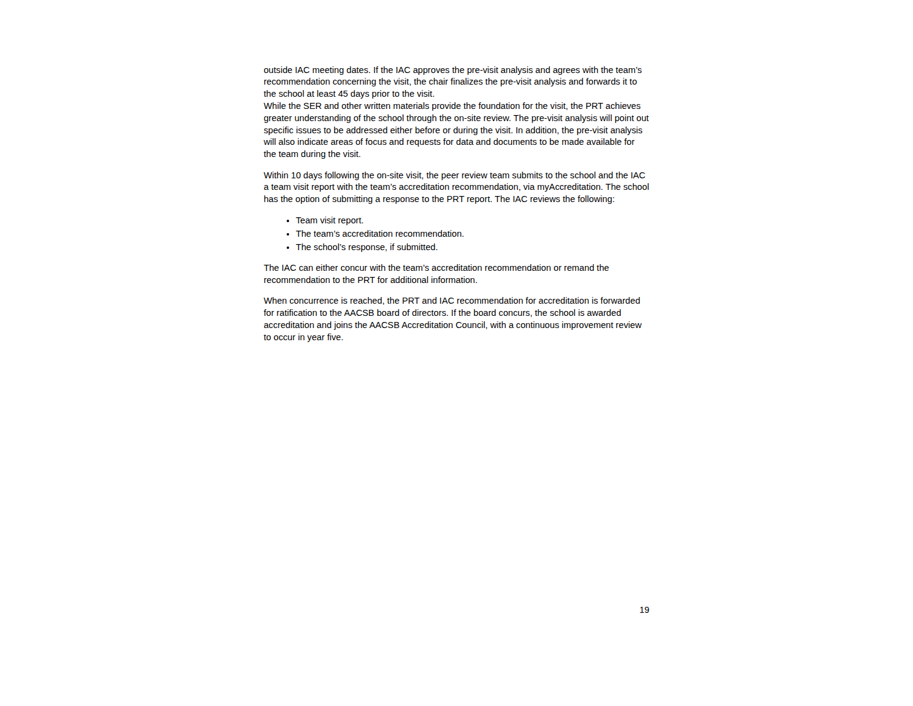outside IAC meeting dates. If the IAC approves the pre-visit analysis and agrees with the team’s recommendation concerning the visit, the chair finalizes the pre-visit analysis and forwards it to the school at least 45 days prior to the visit.
While the SER and other written materials provide the foundation for the visit, the PRT achieves greater understanding of the school through the on-site review. The pre-visit analysis will point out specific issues to be addressed either before or during the visit. In addition, the pre-visit analysis will also indicate areas of focus and requests for data and documents to be made available for the team during the visit.
Within 10 days following the on-site visit, the peer review team submits to the school and the IAC a team visit report with the team’s accreditation recommendation, via myAccreditation. The school has the option of submitting a response to the PRT report. The IAC reviews the following:
Team visit report.
The team’s accreditation recommendation.
The school’s response, if submitted.
The IAC can either concur with the team’s accreditation recommendation or remand the recommendation to the PRT for additional information.
When concurrence is reached, the PRT and IAC recommendation for accreditation is forwarded for ratification to the AACSB board of directors. If the board concurs, the school is awarded accreditation and joins the AACSB Accreditation Council, with a continuous improvement review to occur in year five.
19